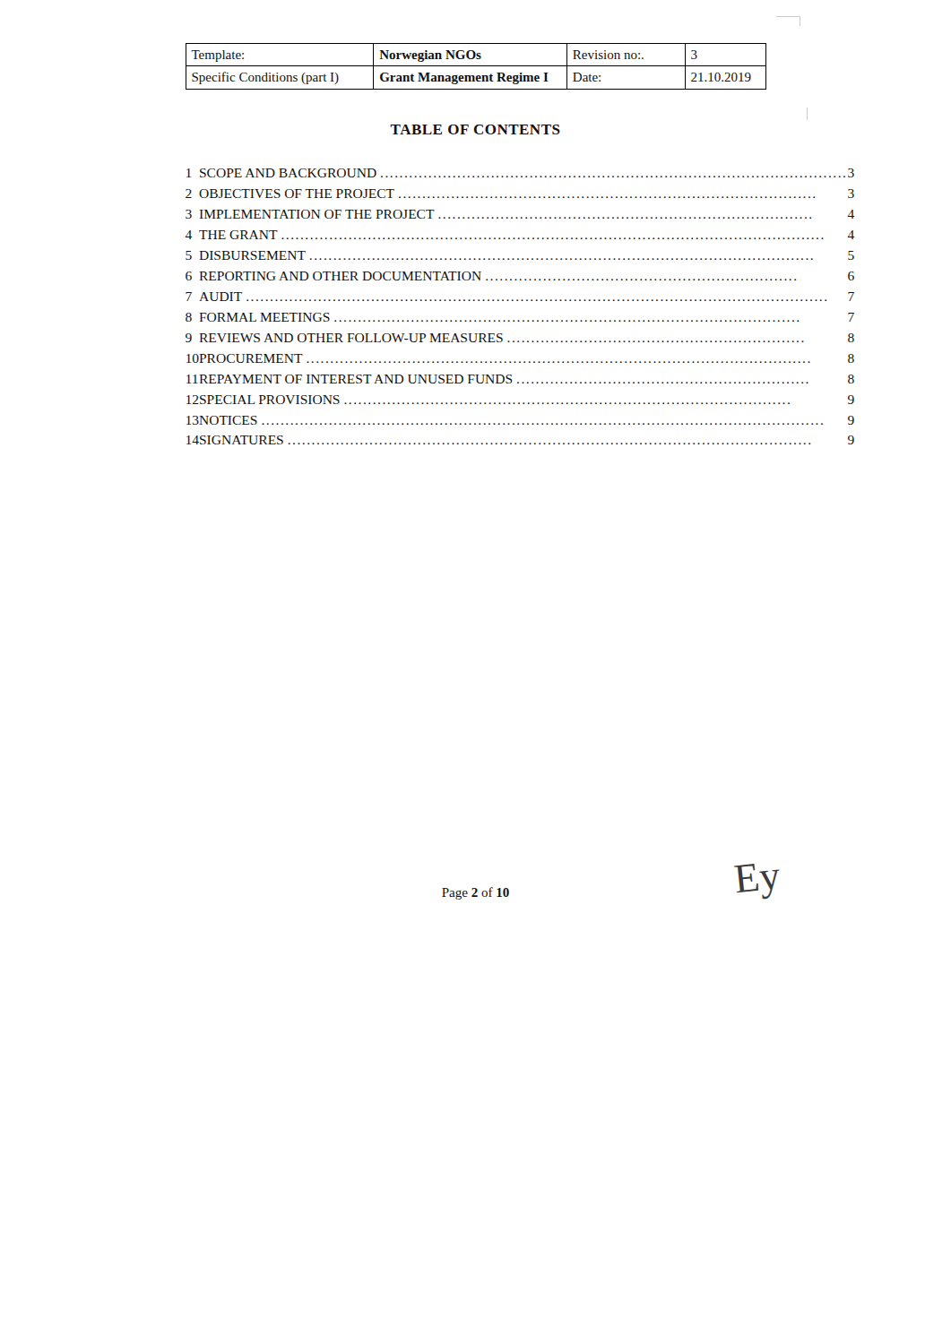| Template: | Norwegian NGOs | Revision no:. | 3 |
| Specific Conditions (part I) | Grant Management Regime I | Date: | 21.10.2019 |
TABLE OF CONTENTS
| 1 | SCOPE AND BACKGROUND ................................................................................................. | 3 |
| 2 | OBJECTIVES OF THE PROJECT ....................................................................................... | 3 |
| 3 | IMPLEMENTATION OF THE PROJECT .............................................................................. | 4 |
| 4 | THE GRANT ................................................................................................................. | 4 |
| 5 | DISBURSEMENT ......................................................................................................... | 5 |
| 6 | REPORTING AND OTHER DOCUMENTATION ................................................................. | 6 |
| 7 | AUDIT ......................................................................................................................... | 7 |
| 8 | FORMAL MEETINGS ................................................................................................. | 7 |
| 9 | REVIEWS AND OTHER FOLLOW-UP MEASURES .............................................................. | 8 |
| 10 | PROCUREMENT ......................................................................................................... | 8 |
| 11 | REPAYMENT OF INTEREST AND UNUSED FUNDS ............................................................. | 8 |
| 12 | SPECIAL PROVISIONS ............................................................................................. | 9 |
| 13 | NOTICES ..................................................................................................................... | 9 |
| 14 | SIGNATURES ............................................................................................................. | 9 |
Page 2 of 10
Ey